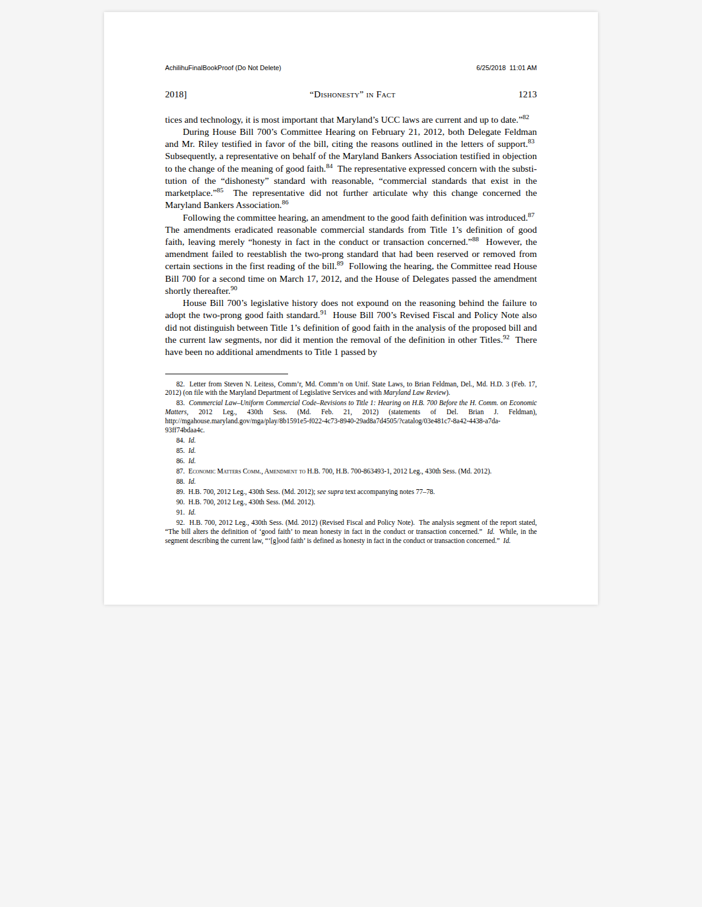AchilihuFinalBookProof (Do Not Delete) 6/25/2018 11:01 AM
2018] “Dishonesty” in Fact 1213
tices and technology, it is most important that Maryland’s UCC laws are current and up to date.”82
During House Bill 700’s Committee Hearing on February 21, 2012, both Delegate Feldman and Mr. Riley testified in favor of the bill, citing the reasons outlined in the letters of support.83 Subsequently, a representative on behalf of the Maryland Bankers Association testified in objection to the change of the meaning of good faith.84 The representative expressed concern with the substitution of the “dishonesty” standard with reasonable, “commercial standards that exist in the marketplace.”85 The representative did not further articulate why this change concerned the Maryland Bankers Association.86
Following the committee hearing, an amendment to the good faith definition was introduced.87 The amendments eradicated reasonable commercial standards from Title 1’s definition of good faith, leaving merely “honesty in fact in the conduct or transaction concerned.”88 However, the amendment failed to reestablish the two-prong standard that had been reserved or removed from certain sections in the first reading of the bill.89 Following the hearing, the Committee read House Bill 700 for a second time on March 17, 2012, and the House of Delegates passed the amendment shortly thereafter.90
House Bill 700’s legislative history does not expound on the reasoning behind the failure to adopt the two-prong good faith standard.91 House Bill 700’s Revised Fiscal and Policy Note also did not distinguish between Title 1’s definition of good faith in the analysis of the proposed bill and the current law segments, nor did it mention the removal of the definition in other Titles.92 There have been no additional amendments to Title 1 passed by
82. Letter from Steven N. Leitess, Comm’r, Md. Comm’n on Unif. State Laws, to Brian Feldman, Del., Md. H.D. 3 (Feb. 17, 2012) (on file with the Maryland Department of Legislative Services and with Maryland Law Review).
83. Commercial Law–Uniform Commercial Code–Revisions to Title 1: Hearing on H.B. 700 Before the H. Comm. on Economic Matters, 2012 Leg., 430th Sess. (Md. Feb. 21, 2012) (statements of Del. Brian J. Feldman), http://mgahouse.maryland.gov/mga/play/8b1591e5-f022-4c73-8940-29ad8a7d4505/?catalog/03e481c7-8a42-4438-a7da-93ff74bdaa4c.
84. Id.
85. Id.
86. Id.
87. Economic Matters Comm., Amendment to H.B. 700, H.B. 700-863493-1, 2012 Leg., 430th Sess. (Md. 2012).
88. Id.
89. H.B. 700, 2012 Leg., 430th Sess. (Md. 2012); see supra text accompanying notes 77–78.
90. H.B. 700, 2012 Leg., 430th Sess. (Md. 2012).
91. Id.
92. H.B. 700, 2012 Leg., 430th Sess. (Md. 2012) (Revised Fiscal and Policy Note). The analysis segment of the report stated, “The bill alters the definition of ‘good faith’ to mean honesty in fact in the conduct or transaction concerned.” Id. While, in the segment describing the current law, “‘[g]ood faith’ is defined as honesty in fact in the conduct or transaction concerned.” Id.